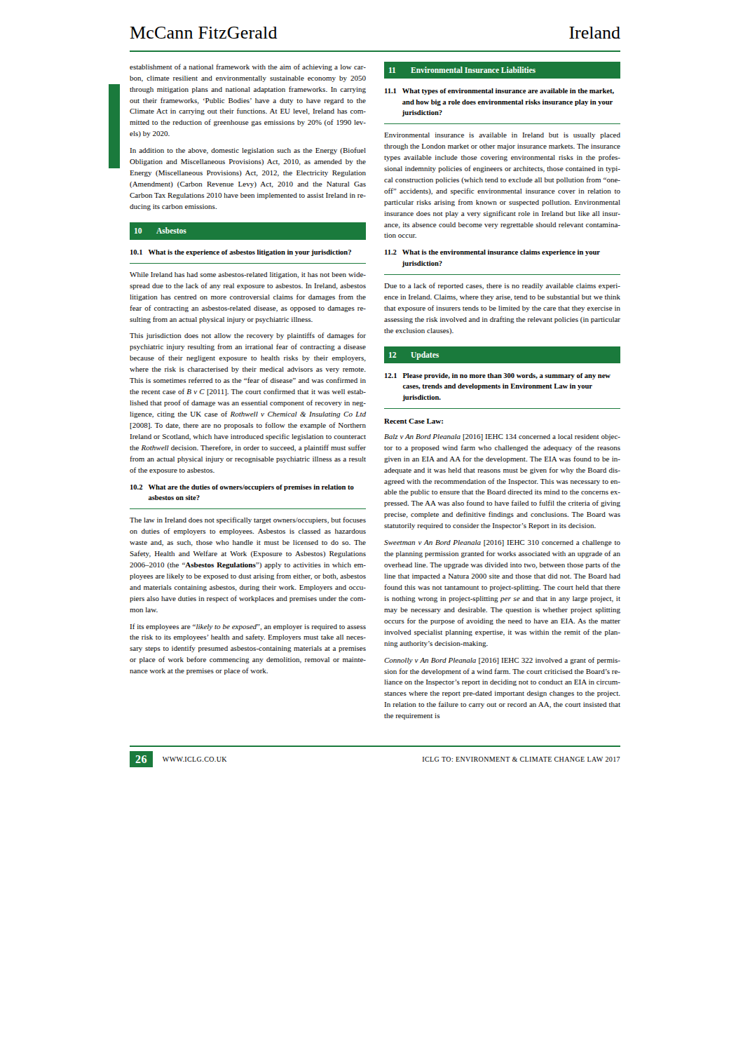McCann FitzGerald
Ireland
establishment of a national framework with the aim of achieving a low carbon, climate resilient and environmentally sustainable economy by 2050 through mitigation plans and national adaptation frameworks. In carrying out their frameworks, ‘Public Bodies’ have a duty to have regard to the Climate Act in carrying out their functions. At EU level, Ireland has committed to the reduction of greenhouse gas emissions by 20% (of 1990 levels) by 2020.
In addition to the above, domestic legislation such as the Energy (Biofuel Obligation and Miscellaneous Provisions) Act, 2010, as amended by the Energy (Miscellaneous Provisions) Act, 2012, the Electricity Regulation (Amendment) (Carbon Revenue Levy) Act, 2010 and the Natural Gas Carbon Tax Regulations 2010 have been implemented to assist Ireland in reducing its carbon emissions.
10 Asbestos
10.1 What is the experience of asbestos litigation in your jurisdiction?
While Ireland has had some asbestos-related litigation, it has not been widespread due to the lack of any real exposure to asbestos. In Ireland, asbestos litigation has centred on more controversial claims for damages from the fear of contracting an asbestos-related disease, as opposed to damages resulting from an actual physical injury or psychiatric illness.
This jurisdiction does not allow the recovery by plaintiffs of damages for psychiatric injury resulting from an irrational fear of contracting a disease because of their negligent exposure to health risks by their employers, where the risk is characterised by their medical advisors as very remote. This is sometimes referred to as the “fear of disease” and was confirmed in the recent case of B v C [2011]. The court confirmed that it was well established that proof of damage was an essential component of recovery in negligence, citing the UK case of Rothwell v Chemical & Insulating Co Ltd [2008]. To date, there are no proposals to follow the example of Northern Ireland or Scotland, which have introduced specific legislation to counteract the Rothwell decision. Therefore, in order to succeed, a plaintiff must suffer from an actual physical injury or recognisable psychiatric illness as a result of the exposure to asbestos.
10.2 What are the duties of owners/occupiers of premises in relation to asbestos on site?
The law in Ireland does not specifically target owners/occupiers, but focuses on duties of employers to employees. Asbestos is classed as hazardous waste and, as such, those who handle it must be licensed to do so. The Safety, Health and Welfare at Work (Exposure to Asbestos) Regulations 2006–2010 (the “Asbestos Regulations”) apply to activities in which employees are likely to be exposed to dust arising from either, or both, asbestos and materials containing asbestos, during their work. Employers and occupiers also have duties in respect of workplaces and premises under the common law.
If its employees are “likely to be exposed”, an employer is required to assess the risk to its employees’ health and safety. Employers must take all necessary steps to identify presumed asbestos-containing materials at a premises or place of work before commencing any demolition, removal or maintenance work at the premises or place of work.
11 Environmental Insurance Liabilities
11.1 What types of environmental insurance are available in the market, and how big a role does environmental risks insurance play in your jurisdiction?
Environmental insurance is available in Ireland but is usually placed through the London market or other major insurance markets. The insurance types available include those covering environmental risks in the professional indemnity policies of engineers or architects, those contained in typical construction policies (which tend to exclude all but pollution from “one-off” accidents), and specific environmental insurance cover in relation to particular risks arising from known or suspected pollution. Environmental insurance does not play a very significant role in Ireland but like all insurance, its absence could become very regrettable should relevant contamination occur.
11.2 What is the environmental insurance claims experience in your jurisdiction?
Due to a lack of reported cases, there is no readily available claims experience in Ireland. Claims, where they arise, tend to be substantial but we think that exposure of insurers tends to be limited by the care that they exercise in assessing the risk involved and in drafting the relevant policies (in particular the exclusion clauses).
12 Updates
12.1 Please provide, in no more than 300 words, a summary of any new cases, trends and developments in Environment Law in your jurisdiction.
Recent Case Law:
Balz v An Bord Pleanala [2016] IEHC 134 concerned a local resident objector to a proposed wind farm who challenged the adequacy of the reasons given in an EIA and AA for the development. The EIA was found to be inadequate and it was held that reasons must be given for why the Board disagreed with the recommendation of the Inspector. This was necessary to enable the public to ensure that the Board directed its mind to the concerns expressed. The AA was also found to have failed to fulfil the criteria of giving precise, complete and definitive findings and conclusions. The Board was statutorily required to consider the Inspector’s Report in its decision.
Sweetman v An Bord Pleanala [2016] IEHC 310 concerned a challenge to the planning permission granted for works associated with an upgrade of an overhead line. The upgrade was divided into two, between those parts of the line that impacted a Natura 2000 site and those that did not. The Board had found this was not tantamount to project-splitting. The court held that there is nothing wrong in project-splitting per se and that in any large project, it may be necessary and desirable. The question is whether project splitting occurs for the purpose of avoiding the need to have an EIA. As the matter involved specialist planning expertise, it was within the remit of the planning authority’s decision-making.
Connolly v An Bord Pleanala [2016] IEHC 322 involved a grant of permission for the development of a wind farm. The court criticised the Board’s reliance on the Inspector’s report in deciding not to conduct an EIA in circumstances where the report pre-dated important design changes to the project. In relation to the failure to carry out or record an AA, the court insisted that the requirement is
26
WWW.ICLG.CO.UK
ICLG TO: ENVIRONMENT & CLIMATE CHANGE LAW 2017